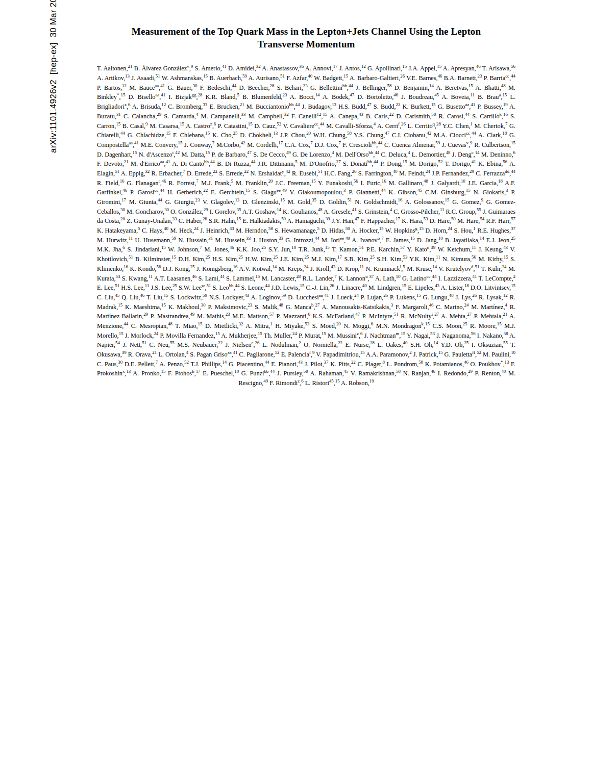arXiv:1101.4926v2 [hep-ex] 30 Mar 2011
Measurement of the Top Quark Mass in the Lepton+Jets Channel Using the Lepton
Transverse Momentum
T. Aaltonen,21 B. Álvarez Gonzálezv,9 S. Amerio,41 D. Amidei,32 A. Anastassov,36 A. Annovi,17 J. Antos,12 G. Apollinari,15 J.A. Appel,15 A. Apresyan,46 T. Arisawa,56 A. Artikov,13 J. Asaadi,51 W. Ashmanskas,15 B. Auerbach,59 A. Aurisano,51 F. Azfar,40 W. Badgett,15 A. Barbaro-Galtieri,26 V.E. Barnes,46 B.A. Barnett,23 P. Barriacc,44 P. Bartos,12 M. Bauceaa,41 G. Bauer,30 F. Bedeschi,44 D. Beecher,28 S. Behari,23 G. Bellettinibb,44 J. Bellinger,58 D. Benjamin,14 A. Beretvas,15 A. Bhatti,48 M. Binkley*,15 D. Biselloaa,41 I. Bizjakgg,28 K.R. Bland,5 B. Blumenfeld,23 A. Bocci,14 A. Bodek,47 D. Bortoletto,46 J. Boudreau,45 A. Boveia,11 B. Braua,15 L. Brigliadoriz,6 A. Brisuda,12 C. Bromberg,33 E. Brucken,21 M. Bucciantoniobb,44 J. Budagov,13 H.S. Budd,47 S. Budd,22 K. Burkett,15 G. Busettoaa,41 P. Bussey,19 A. Buzatu,31 C. Calancha,29 S. Camarda,4 M. Campanelli,33 M. Campbell,32 F. Canelli12,15 A. Canepa,43 B. Carls,22 D. Carlsmith,58 R. Carosi,44 S. Carrillok,16 S. Carron,15 B. Casal,9 M. Casarsa,15 A. Castroz,6 P. Catastini,15 D. Cauz,52 V. Cavalierecc,44 M. Cavalli-Sforza,4 A. Cerrif,26 L. Cerritoq,28 Y.C. Chen,1 M. Chertok,7 G. Chiarelli,44 G. Chlachidze,15 F. Chlebana,15 K. Cho,25 D. Chokheli,13 J.P. Chou,20 W.H. Chung,58 Y.S. Chung,47 C.I. Ciobanu,42 M.A. Cioccicc,44 A. Clark,18 G. Compostellaaa,41 M.E. Convery,15 J. Conway,7 M.Corbo,42 M. Cordelli,17 C.A. Cox,7 D.J. Cox,7 F. Cresciolibb,44 C. Cuenca Almenar,59 J. Cuevasv,9 R. Culbertson,15 D. Dagenhart,15 N. d'Ascenzot,42 M. Datta,15 P. de Barbaro,47 S. De Cecco,49 G. De Lorenzo,4 M. Dell'Orsobb,44 C. Deluca,4 L. Demortier,48 J. Dengc,14 M. Deninno,6 F. Devoto,21 M. d'Erricoaa,41 A. Di Cantobb,44 B. Di Ruzza,44 J.R. Dittmann,5 M. D'Onofrio,27 S. Donatibb,44 P. Dong,15 M. Dorigo,52 T. Dorigo,41 K. Ebina,56 A. Elagin,51 A. Eppig,32 R. Erbacher,7 D. Errede,22 S. Errede,22 N. Ershaidaty,42 R. Eusebi,51 H.C. Fang,26 S. Farrington,40 M. Feindt,24 J.P. Fernandez,29 C. Ferrazzadd,44 R. Field,16 G. Flanaganr,46 R. Forrest,7 M.J. Frank,5 M. Franklin,20 J.C. Freeman,15 Y. Funakoshi,56 I. Furic,16 M. Gallinaro,48 J. Galyardt,10 J.E. Garcia,18 A.F. Garfinkel,46 P. Garosicc,44 H. Gerberich,22 E. Gerchtein,15 S. Giaguee,49 V. Giakoumopoulou,3 P. Giannetti,44 K. Gibson,45 C.M. Ginsburg,15 N. Giokaris,3 P. Giromini,17 M. Giunta,44 G. Giurgiu,23 V. Glagolev,13 D. Glenzinski,15 M. Gold,35 D. Goldin,51 N. Goldschmidt,16 A. Golossanov,15 G. Gomez,9 G. Gomez-Ceballos,30 M. Goncharov,30 O. González,29 I. Gorelov,35 A.T. Goshaw,14 K. Goulianos,48 A. Gresele,41 S. Grinstein,4 C. Grosso-Pilcher,11 R.C. Group,55 J. Guimaraes da Costa,20 Z. Gunay-Unalan,33 C. Haber,26 S.R. Hahn,15 E. Halkiadakis,50 A. Hamaguchi,39 J.Y. Han,47 F. Happacher,17 K. Hara,53 D. Hare,50 M. Hare,54 R.F. Harr,57 K. Hatakeyama,5 C. Hays,40 M. Heck,24 J. Heinrich,43 M. Herndon,58 S. Hewamanage,5 D. Hidas,50 A. Hocker,15 W. Hopkinsg,15 D. Horn,24 S. Hou,1 R.E. Hughes,37 M. Hurwitz,11 U. Husemann,59 N. Hussain,31 M. Hussein,33 J. Huston,33 G. Introzzi,44 M. Ioriee,49 A. Ivanovo,7 E. James,15 D. Jang,10 B. Jayatilaka,14 E.J. Jeon,25 M.K. Jha,6 S. Jindariani,15 W. Johnson,7 M. Jones,46 K.K. Joo,25 S.Y. Jun,10 T.R. Junk,15 T. Kamon,51 P.E. Karchin,57 Y. Katon,39 W. Ketchum,11 J. Keung,43 V. Khotilovich,51 B. Kilminster,15 D.H. Kim,25 H.S. Kim,25 H.W. Kim,25 J.E. Kim,25 M.J. Kim,17 S.B. Kim,25 S.H. Kim,53 Y.K. Kim,11 N. Kimura,56 M. Kirby,15 S. Klimenko,16 K. Kondo,56 D.J. Kong,25 J. Konigsberg,16 A.V. Kotwal,14 M. Kreps,24 J. Kroll,43 D. Krop,11 N. Krumnackl,5 M. Kruse,14 V. Krutelyovd,51 T. Kuhr,24 M. Kurata,53 S. Kwang,11 A.T. Laasanen,46 S. Lami,44 S. Lammel,15 M. Lancaster,28 R.L. Lander,7 K. Lannonu,37 A. Lath,50 G. Latinocc,44 I. Lazzizzera,41 T. LeCompte,2 E. Lee,51 H.S. Lee,11 J.S. Lee,25 S.W. Leew,51 S. Leobb,44 S. Leone,44 J.D. Lewis,15 C.-J. Lin,26 J. Linacre,40 M. Lindgren,15 E. Lipeles,43 A. Lister,18 D.O. Litvintsev,15 C. Liu,45 Q. Liu,46 T. Liu,15 S. Lockwitz,59 N.S. Lockyer,43 A. Loginov,59 D. Lucchesiaa,41 J. Lueck,24 P. Lujan,26 P. Lukens,15 G. Lungu,48 J. Lys,26 R. Lysak,12 R. Madrak,15 K. Maeshima,15 K. Makhoul,30 P. Maksimovic,23 S. Malik,48 G. Mancab,27 A. Manousakis-Katsikakis,3 F. Margaroli,46 C. Marino,24 M. Martínez,4 R. Martínez-Ballarín,29 P. Mastrandrea,49 M. Mathis,23 M.E. Mattson,57 P. Mazzanti,6 K.S. McFarland,47 P. McIntyre,51 R. McNultyi,27 A. Mehta,27 P. Mehtala,21 A. Menzione,44 C. Mesropian,48 T. Miao,15 D. Mietlicki,32 A. Mitra,1 H. Miyake,53 S. Moed,20 N. Moggi,6 M.N. Mondragonk,15 C.S. Moon,25 R. Moore,15 M.J. Morello,15 J. Morlock,24 P. Movilla Fernandez,15 A. Mukherjee,15 Th. Muller,24 P. Murat,15 M. Mussiniz,6 J. Nachtmanm,15 Y. Nagai,53 J. Naganoma,56 I. Nakano,38 A. Napier,54 J. Nett,51 C. Neu,55 M.S. Neubauer,22 J. Nielsene,26 L. Nodulman,2 O. Norniella,22 E. Nurse,28 L. Oakes,40 S.H. Oh,14 Y.D. Oh,25 I. Oksuzian,55 T. Okusawa,39 R. Orava,21 L. Ortolan,4 S. Pagan Grisoaa,41 C. Pagliarone,52 E. Palenciaf,9 V. Papadimitriou,15 A.A. Paramonov,2 J. Patrick,15 G. Paulettaff,52 M. Paulini,10 C. Paus,30 D.E. Pellett,7 A. Penzo,52 T.J. Phillips,14 G. Piacentino,44 E. Pianori,43 J. Pilot,37 K. Pitts,22 C. Plager,8 L. Pondrom,58 K. Potamianos,46 O. Poukhov*,13 F. Prokoshinx,13 A. Pronko,15 F. Ptohosh,17 E. Pueschel,10 G. Punzibb,44 J. Pursley,58 A. Rahaman,45 V. Ramakrishnan,58 N. Ranjan,46 I. Redondo,29 P. Renton,40 M. Rescigno,49 F. Rimondiz,6 L. Ristori45,15 A. Robson,19